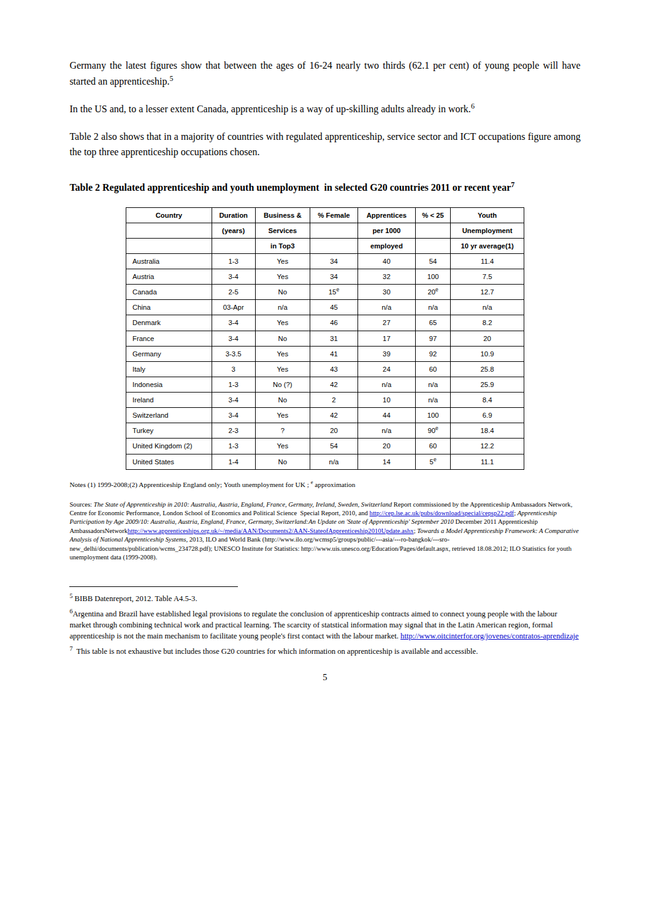Germany the latest figures show that between the ages of 16-24 nearly two thirds (62.1 per cent) of young people will have started an apprenticeship.5
In the US and, to a lesser extent Canada, apprenticeship is a way of up-skilling adults already in work.6
Table 2 also shows that in a majority of countries with regulated apprenticeship, service sector and ICT occupations figure among the top three apprenticeship occupations chosen.
Table 2 Regulated apprenticeship and youth unemployment in selected G20 countries 2011 or recent year7
| Country | Duration | Business & | % Female | Apprentices | % < 25 | Youth |
| --- | --- | --- | --- | --- | --- | --- |
| | (years) | Services | | per 1000 | | Unemployment |
| | | in Top3 | | employed | | 10 yr average(1) |
| Australia | 1-3 | Yes | 34 | 40 | 54 | 11.4 |
| Austria | 3-4 | Yes | 34 | 32 | 100 | 7.5 |
| Canada | 2-5 | No | 15 e | 30 | 20 e | 12.7 |
| China | 03-Apr | n/a | 45 | n/a | n/a | n/a |
| Denmark | 3-4 | Yes | 46 | 27 | 65 | 8.2 |
| France | 3-4 | No | 31 | 17 | 97 | 20 |
| Germany | 3-3.5 | Yes | 41 | 39 | 92 | 10.9 |
| Italy | 3 | Yes | 43 | 24 | 60 | 25.8 |
| Indonesia | 1-3 | No (?) | 42 | n/a | n/a | 25.9 |
| Ireland | 3-4 | No | 2 | 10 | n/a | 8.4 |
| Switzerland | 3-4 | Yes | 42 | 44 | 100 | 6.9 |
| Turkey | 2-3 | ? | 20 | n/a | 90 e | 18.4 |
| United Kingdom (2) | 1-3 | Yes | 54 | 20 | 60 | 12.2 |
| United States | 1-4 | No | n/a | 14 | 5 e | 11.1 |
Notes (1) 1999-2008;(2) Apprenticeship England only; Youth unemployment for UK ; e approximation
Sources: The State of Apprenticeship in 2010: Australia, Austria, England, France, Germany, Ireland, Sweden, Switzerland Report commissioned by the Apprenticeship Ambassadors Network, Centre for Economic Performance, London School of Economics and Political Science Special Report, 2010, and http://cep.lse.ac.uk/pubs/download/special/cepsp22.pdf; Apprenticeship Participation by Age 2009/10: Australia, Austria, England, France, Germany, Switzerland:An Update on 'State of Apprenticeship' September 2010 December 2011 Apprenticeship AmbassadorsNetworkhttp://www.apprenticeships.org.uk/~/media/AAN/Documents2/AAN-StateofApprenticeship2010Update.ashx; Towards a Model Apprenticeship Framework: A Comparative Analysis of National Apprenticeship Systems, 2013, ILO and World Bank (http://www.ilo.org/wcmsp5/groups/public/---asia/---ro-bangkok/---sro-new_delhi/documents/publication/wcms_234728.pdf); UNESCO Institute for Statistics: http://www.uis.unesco.org/Education/Pages/default.aspx, retrieved 18.08.2012; ILO Statistics for youth unemployment data (1999-2008).
5 BIBB Datenreport, 2012. Table A4.5-3.
6Argentina and Brazil have established legal provisions to regulate the conclusion of apprenticeship contracts aimed to connect young people with the labour market through combining technical work and practical learning. The scarcity of statstical information may signal that in the Latin American region, formal apprenticeship is not the main mechanism to facilitate young people's first contact with the labour market. http://www.oitcinterfor.org/jovenes/contratos-aprendizaje
7 This table is not exhaustive but includes those G20 countries for which information on apprenticeship is available and accessible.
5